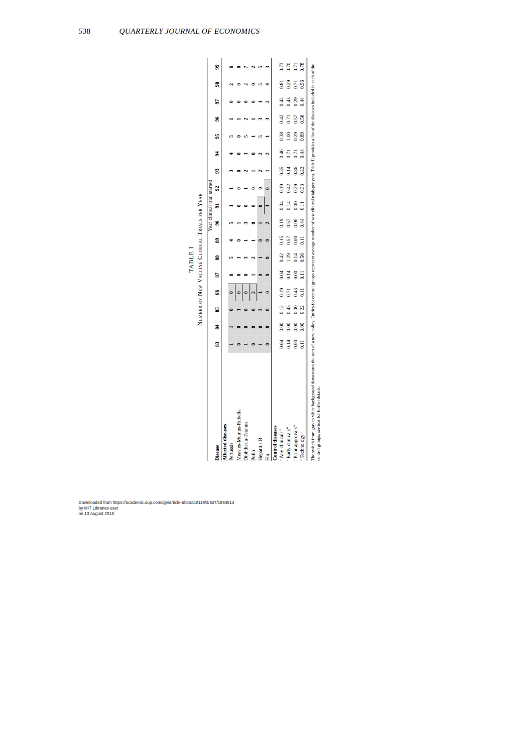538 QUARTERLY JOURNAL OF ECONOMICS
TABLE I
Number of New Vaccine Clinical Trials per Year
| | Year clinical trial started |
| --- | --- |
| Disease | 83 | 84 | 85 | 86 | 87 | 88 | 89 | 90 | 91 | 92 | 93 | 94 | 95 | 96 | 97 | 98 | 99 |
| Affected diseases | |
| Pertussis | 1 | 1 | 0 | 0 | 0 | 5 | 4 | 5 | 1 | 1 | 3 | 4 | 5 | 1 | 0 | 2 | 6 |
| Measles-Mumps-Rubella | 0 | 0 | 1 | 0 | 0 | 1 | 0 | 1 | 0 | 0 | 0 | 0 | 0 | 1 | 0 | 0 | 0 |
| Diphtheria-Tetanus | 1 | 0 | 0 | 0 | 0 | 3 | 1 | 3 | 0 | 1 | 2 | 1 | 5 | 2 | 0 | 2 | 7 |
| Polio | 0 | 0 | 0 | 2 | 1 | 2 | 1 | 0 | 0 | 0 | 1 | 0 | 1 | 1 | 0 | 0 | 2 |
| Hepatitis B | 1 | 0 | 3 | 1 | 0 | 1 | 0 | 1 | 0 | 0 | 2 | 2 | 5 | 3 | 1 | 5 | 5 |
| Flu | 0 | 0 | 0 | 0 | 0 | 0 | 0 | 2 | 1 | 0 | 1 | 2 | 1 | 3 | 2 | 4 | 3 |
| Control diseases | |
| “Any clinicals” | 0.04 | 0.00 | 0.12 | 0.19 | 0.04 | 0.42 | 0.15 | 0.19 | 0.04 | 0.19 | 0.35 | 0.46 | 0.38 | 0.42 | 0.42 | 0.81 | 0.73 |
| “Early clinicals” | 0.14 | 0.00 | 0.43 | 0.71 | 0.14 | 1.29 | 0.57 | 0.57 | 0.14 | 0.42 | 0.14 | 0.71 | 1.00 | 0.71 | 0.43 | 0.29 | 0.70 |
| “Prior approvals” | 0.00 | 0.00 | 0.00 | 0.43 | 0.00 | 0.14 | 0.00 | 0.00 | 0.00 | 0.29 | 0.86 | 0.71 | 0.29 | 0.57 | 0.29 | 0.71 | 0.71 |
| “Technology” | 0.11 | 0.00 | 0.22 | 0.11 | 0.11 | 0.56 | 0.11 | 0.44 | 0.11 | 0.33 | 0.22 | 0.44 | 0.89 | 0.56 | 0.44 | 0.56 | 0.78 |
The switch from gray to white background demarcates the start of a new policy. Entries for control groups represent average number of new clinical trials per year. Table II provides a list of the diseases included in each of the control groups; see text for further details.
Downloaded from https://academic.oup.com/qje/article-abstract/119/2/527/1894514
by MIT Libraries user
on 13 August 2018